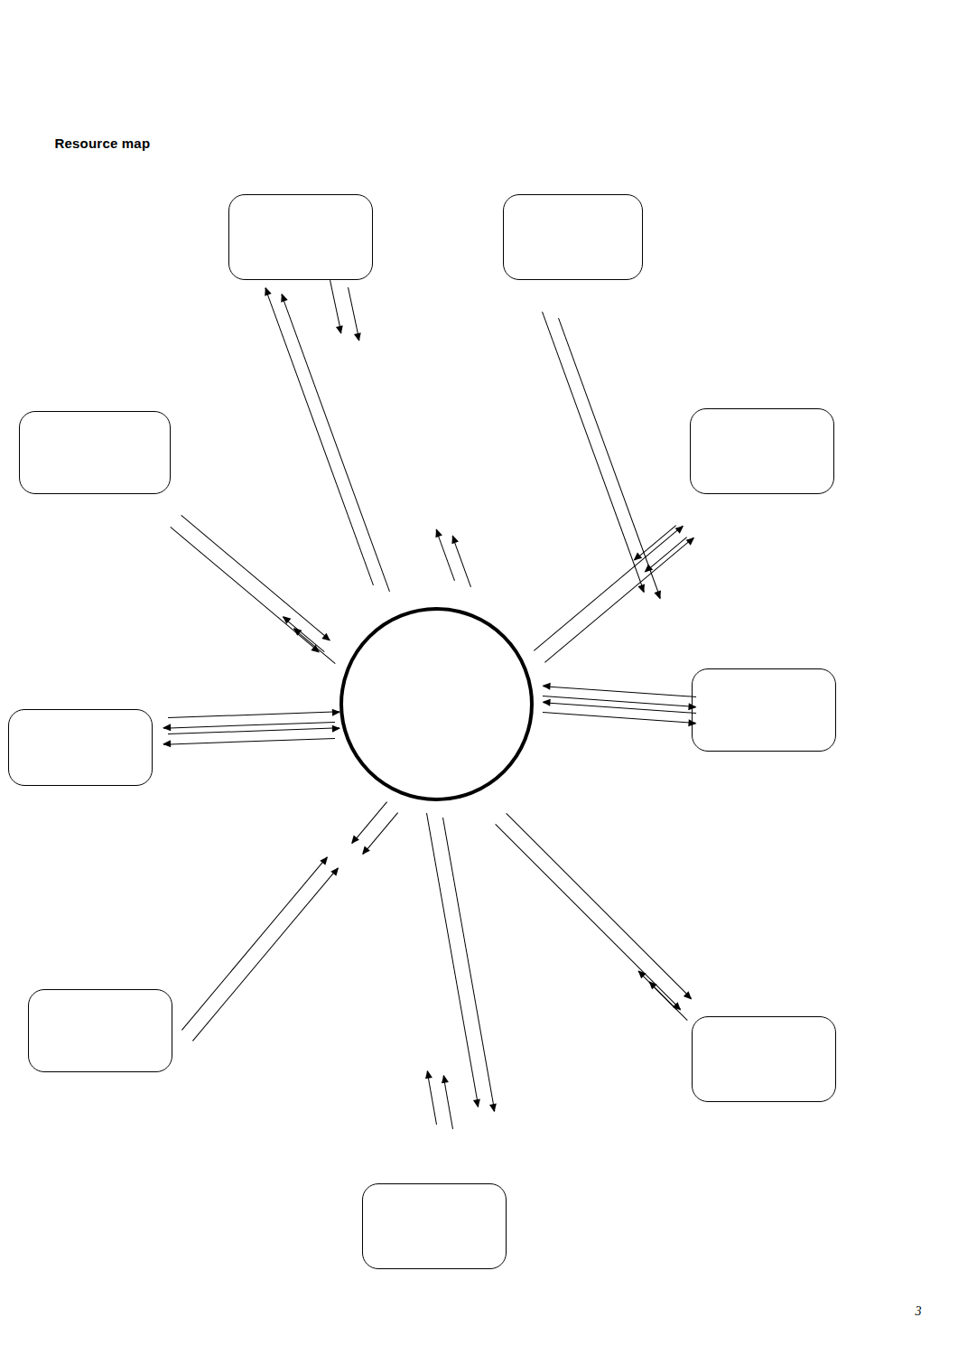Resource map
3